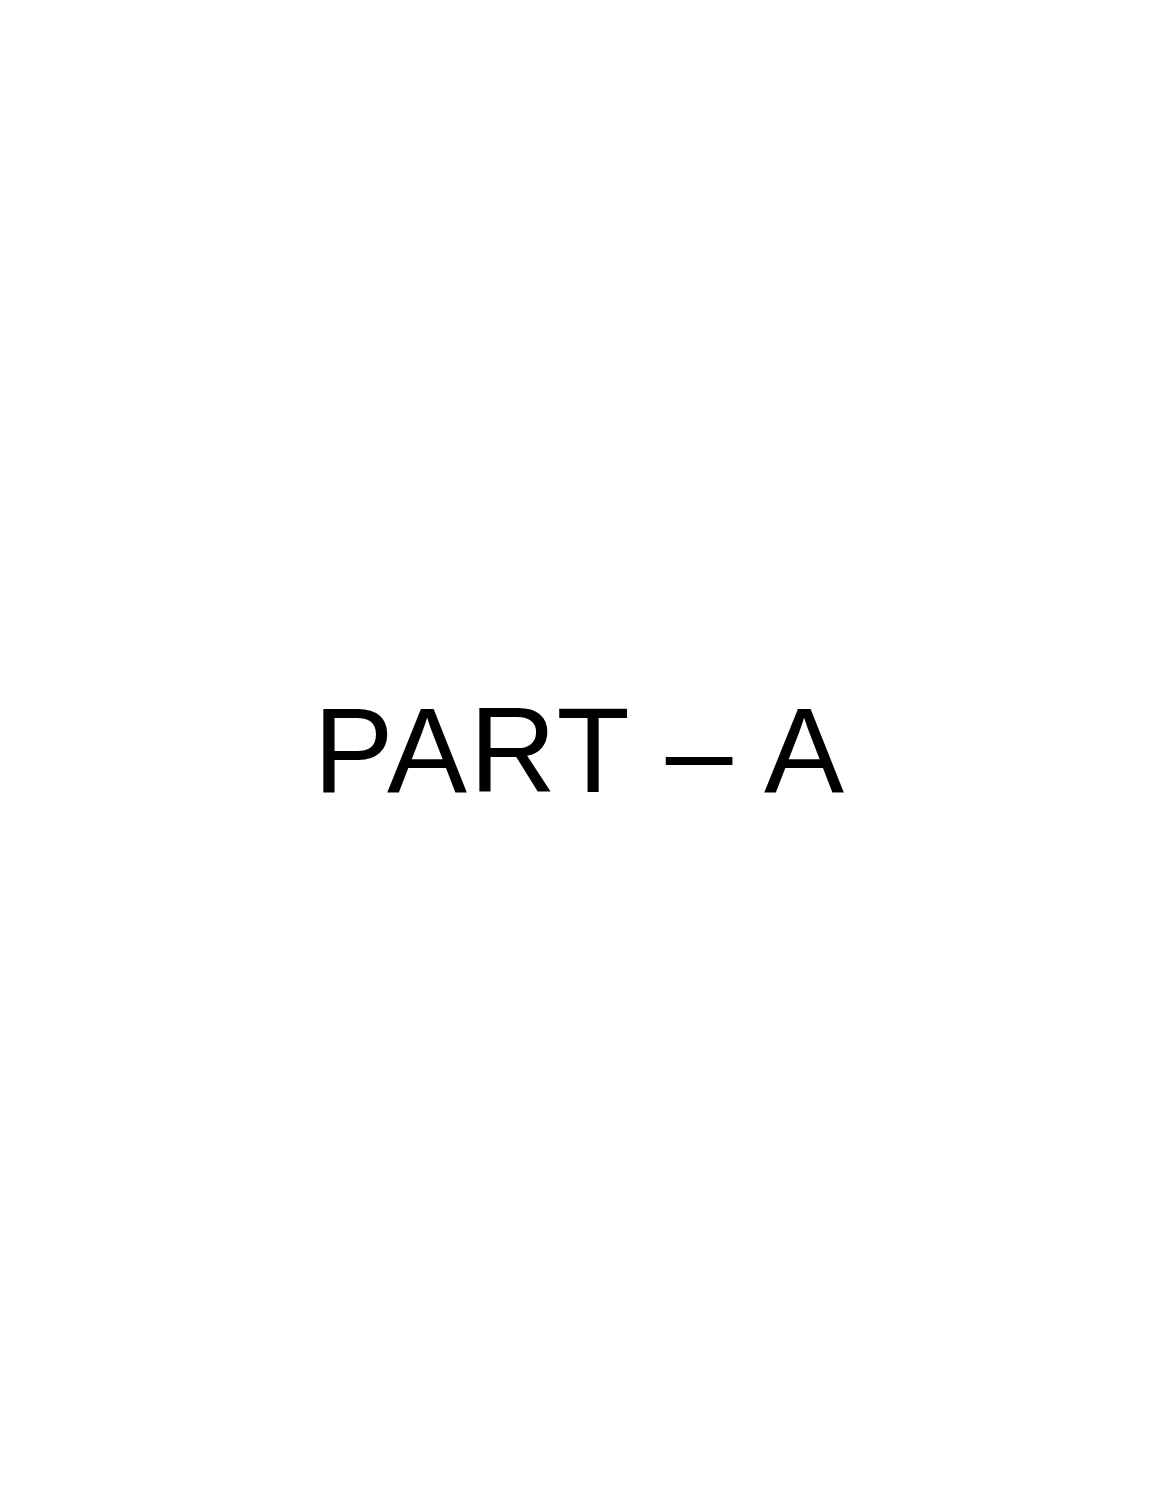PART – A